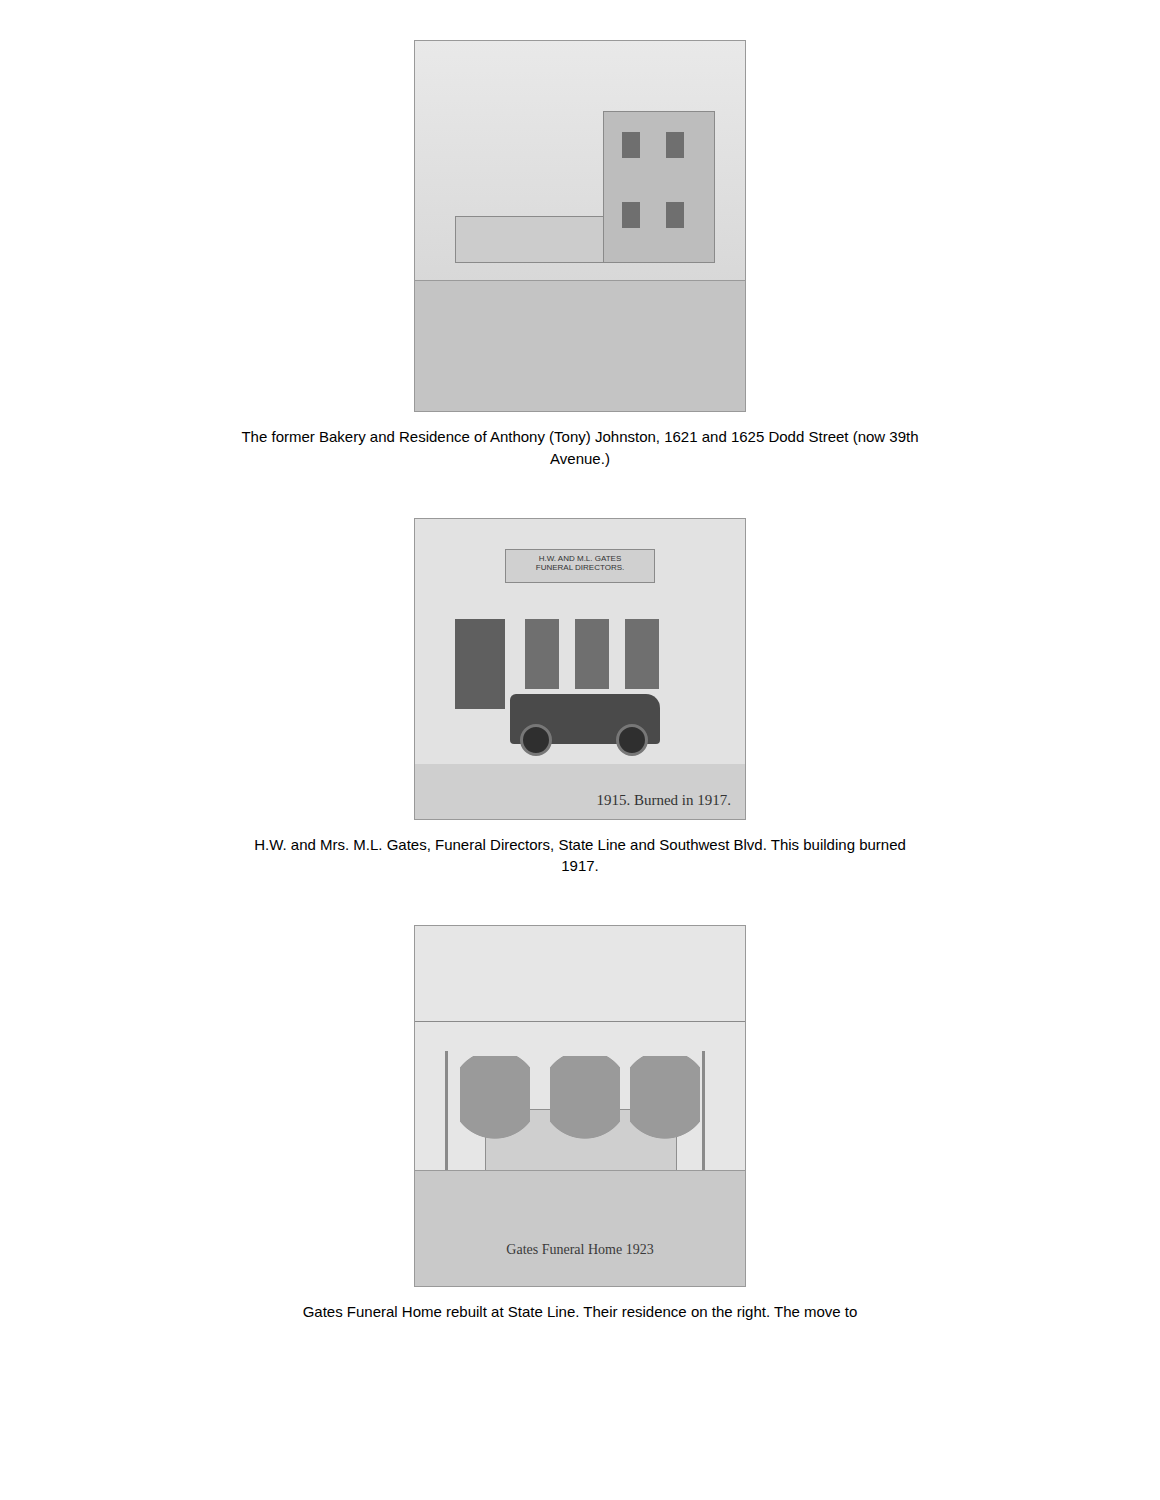The former Bakery and Residence of Anthony (Tony) Johnston, 1621 and 1625 Dodd Street (now 39th Avenue.)
H.W. AND M.L. GATES
FUNERAL DIRECTORS.
1915. Burned in 1917.
H.W. and Mrs. M.L. Gates, Funeral Directors, State Line and Southwest Blvd. This building burned 1917.
Gates Funeral Home 1923
Gates Funeral Home rebuilt at State Line. Their residence on the right. The move to